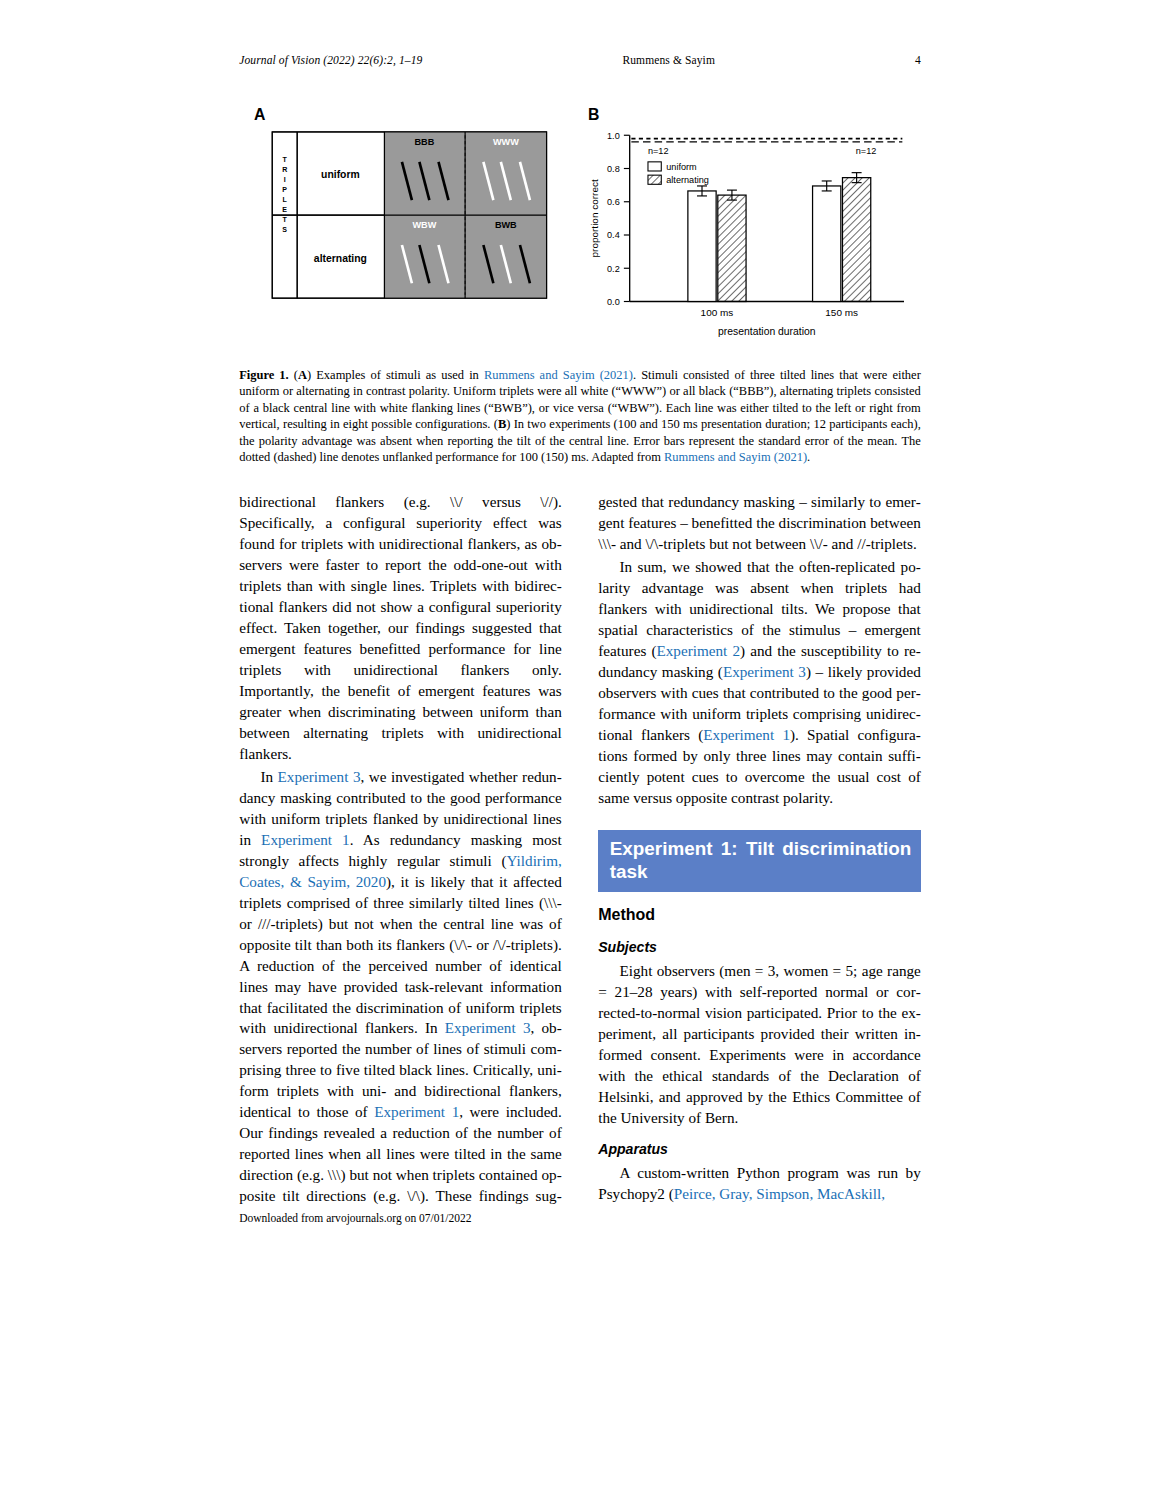Journal of Vision (2022) 22(6):2, 1–19 Rummens & Sayim 4
A B T R I P L E T S uniform alternating BBB WWW WBW BWB Uniform BBB: \ / / (all black) Uniform WWW: \ / / (all white) 0.0 0.2 0.4 0.6 0.8 1.0 proportion correct n=12 n=12 uniform alternating 100 ms 150 ms presentation duration
Figure 1. (A) Examples of stimuli as used in Rummens and Sayim (2021). Stimuli consisted of three tilted lines that were either uniform or alternating in contrast polarity. Uniform triplets were all white (“WWW”) or all black (“BBB”), alternating triplets consisted of a black central line with white flanking lines (“BWB”), or vice versa (“WBW”). Each line was either tilted to the left or right from vertical, resulting in eight possible configurations. (B) In two experiments (100 and 150 ms presentation duration; 12 participants each), the polarity advantage was absent when reporting the tilt of the central line. Error bars represent the standard error of the mean. The dotted (dashed) line denotes unflanked performance for 100 (150) ms. Adapted from Rummens and Sayim (2021).
bidirectional flankers (e.g. \\/ versus \//). Specifically, a configural superiority effect was found for triplets with unidirectional flankers, as observers were faster to report the odd-one-out with triplets than with single lines. Triplets with bidirectional flankers did not show a configural superiority effect. Taken together, our findings suggested that emergent features benefitted performance for line triplets with unidirectional flankers only. Importantly, the benefit of emergent features was greater when discriminating between uniform than between alternating triplets with unidirectional flankers.
In Experiment 3, we investigated whether redundancy masking contributed to the good performance with uniform triplets flanked by unidirectional lines in Experiment 1. As redundancy masking most strongly affects highly regular stimuli (Yildirim, Coates, & Sayim, 2020), it is likely that it affected triplets comprised of three similarly tilted lines (\\\- or ///-triplets) but not when the central line was of opposite tilt than both its flankers (\/\- or /\/-triplets). A reduction of the perceived number of identical lines may have provided task-relevant information that facilitated the discrimination of uniform triplets with unidirectional flankers. In Experiment 3, observers reported the number of lines of stimuli comprising three to five tilted black lines. Critically, uniform triplets with uni- and bidirectional flankers, identical to those of Experiment 1, were included. Our findings revealed a reduction of the number of reported lines when all lines were tilted in the same direction (e.g. \\\) but not when triplets contained opposite tilt directions (e.g. \/\). These findings suggested that redundancy masking – similarly to emergent features – benefitted the discrimination between \\\- and \/\-triplets but not between \\/- and //-triplets.
In sum, we showed that the often-replicated polarity advantage was absent when triplets had flankers with unidirectional tilts. We propose that spatial characteristics of the stimulus – emergent features (Experiment 2) and the susceptibility to redundancy masking (Experiment 3) – likely provided observers with cues that contributed to the good performance with uniform triplets comprising unidirectional flankers (Experiment 1). Spatial configurations formed by only three lines may contain sufficiently potent cues to overcome the usual cost of same versus opposite contrast polarity.
Experiment 1: Tilt discrimination task
Method
Subjects
Eight observers (men = 3, women = 5; age range = 21–28 years) with self-reported normal or corrected-to-normal vision participated. Prior to the experiment, all participants provided their written informed consent. Experiments were in accordance with the ethical standards of the Declaration of Helsinki, and approved by the Ethics Committee of the University of Bern.
Apparatus
A custom-written Python program was run by Psychopy2 (Peirce, Gray, Simpson, MacAskill,
Downloaded from arvojournals.org on 07/01/2022